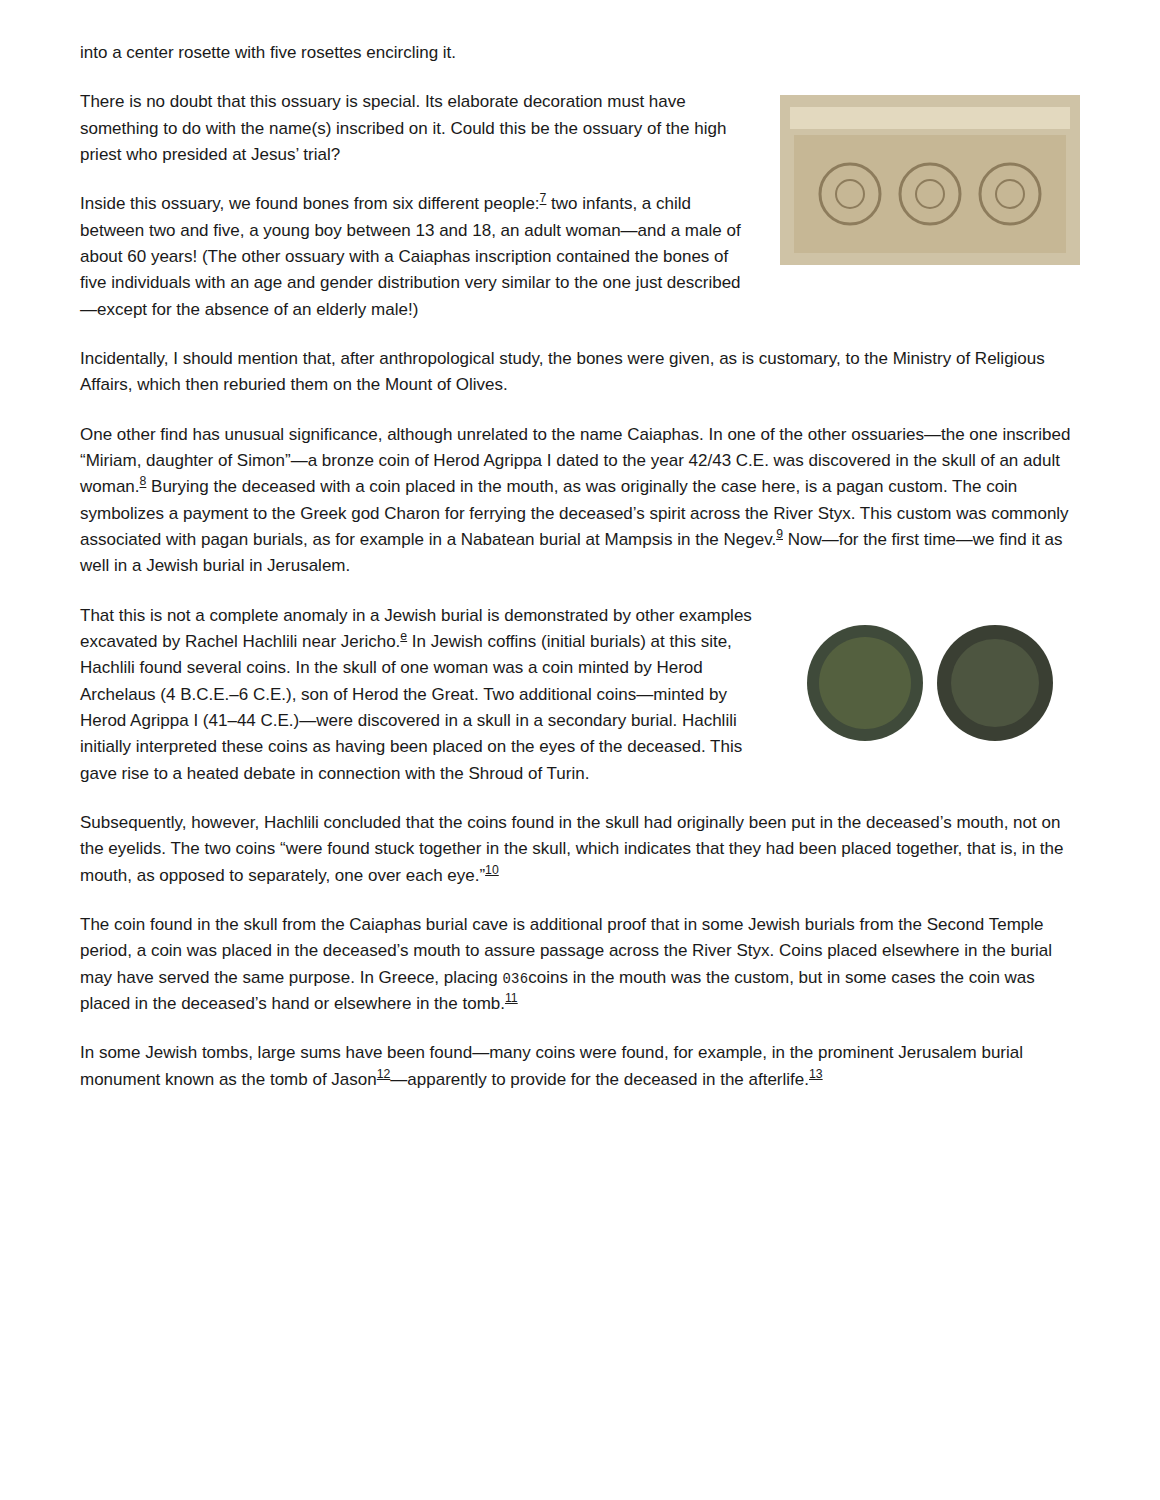into a center rosette with five rosettes encircling it.
There is no doubt that this ossuary is special. Its elaborate decoration must have something to do with the name(s) inscribed on it. Could this be the ossuary of the high priest who presided at Jesus’ trial?
Inside this ossuary, we found bones from six different people:7 two infants, a child between two and five, a young boy between 13 and 18, an adult woman—and a male of about 60 years! (The other ossuary with a Caiaphas inscription contained the bones of five individuals with an age and gender distribution very similar to the one just described—except for the absence of an elderly male!)
Incidentally, I should mention that, after anthropological study, the bones were given, as is customary, to the Ministry of Religious Affairs, which then reburied them on the Mount of Olives.
One other find has unusual significance, although unrelated to the name Caiaphas. In one of the other ossuaries—the one inscribed “Miriam, daughter of Simon”—a bronze coin of Herod Agrippa I dated to the year 42/43 C.E. was discovered in the skull of an adult woman.8 Burying the deceased with a coin placed in the mouth, as was originally the case here, is a pagan custom. The coin symbolizes a payment to the Greek god Charon for ferrying the deceased’s spirit across the River Styx. This custom was commonly associated with pagan burials, as for example in a Nabatean burial at Mampsis in the Negev.9 Now—for the first time—we find it as well in a Jewish burial in Jerusalem.
That this is not a complete anomaly in a Jewish burial is demonstrated by other examples excavated by Rachel Hachlili near Jericho.e In Jewish coffins (initial burials) at this site, Hachlili found several coins. In the skull of one woman was a coin minted by Herod Archelaus (4 B.C.E.–6 C.E.), son of Herod the Great. Two additional coins—minted by Herod Agrippa I (41–44 C.E.)—were discovered in a skull in a secondary burial. Hachlili initially interpreted these coins as having been placed on the eyes of the deceased. This gave rise to a heated debate in connection with the Shroud of Turin.
Subsequently, however, Hachlili concluded that the coins found in the skull had originally been put in the deceased’s mouth, not on the eyelids. The two coins “were found stuck together in the skull, which indicates that they had been placed together, that is, in the mouth, as opposed to separately, one over each eye.”10
The coin found in the skull from the Caiaphas burial cave is additional proof that in some Jewish burials from the Second Temple period, a coin was placed in the deceased’s mouth to assure passage across the River Styx. Coins placed elsewhere in the burial may have served the same purpose. In Greece, placing 036coins in the mouth was the custom, but in some cases the coin was placed in the deceased’s hand or elsewhere in the tomb.11
In some Jewish tombs, large sums have been found—many coins were found, for example, in the prominent Jerusalem burial monument known as the tomb of Jason12—apparently to provide for the deceased in the afterlife.13